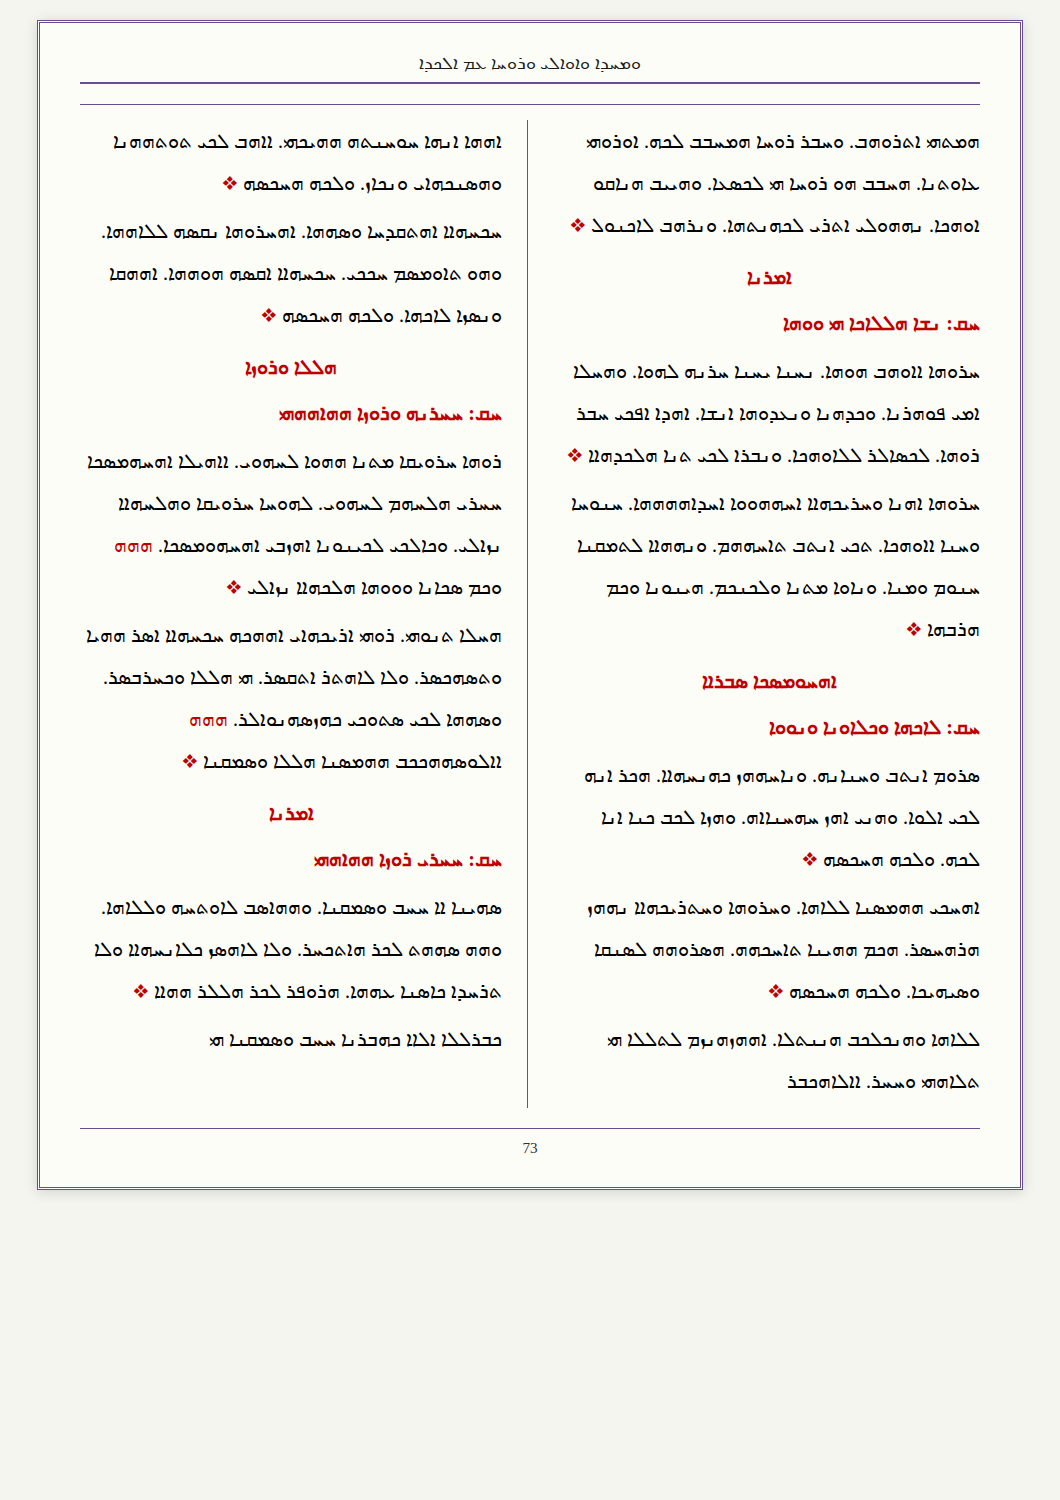ܘܡܚܕܐ ܘܐܘܐܠܝ ܘܪܘܚܐ ܥܡ ܐܠܟܕܐ
ܗܡܬܗܝ ܐܬܪܘܗܒ. ܘܚܒܪ ܪܘܚܐ ܗܡܚܒܒ ܠܟܗ. ܐܘܪܘܗܝ ܥܐܘܬܢܐ. ܗܚܒܒ ܗܘ ܪܘܚܐ ܗܝ ܠܟܣܥܐ. ܘܗܝܝܒ ܗܢܐܩܘ ܐܘܗܟܐ. ܢܗܗܘܠܝ ܐܬܪܝ ܠܟܗܢܬܗܐ. ܘܢܪܗܒ ܠܐܟܢܘܠ ❖
ܐܡܪܢܐ
ܚܩ: ܢܫܐ ܗܠܠܐܟܐ ܗܝ ܘܘܗܐ
ܚܪܘܗܐ ܐܐܘܗܒ ܗܘܗܐ. ܢܚܢܐ ܝܚܢܐ ܚܪܢܗ ܠܗܘܐ. ܘܗܚܠܐ ܐܡܝ ܦܘܗܪܢܐ. ܘܟܕܗܢܐ ܘܢܥܕܘܗܐ ܐܢܫܐ. ܐܗܕܐ ܐܦܟܝ ܚܒܪ ܪܘܗܐ. ܠܟܣܐܠܪ ܠܠܐܘܗܟܐ. ܘܢܒܪܐ ܠܟܝ ܬܢܐ ܗܠܟܕܗܐܐ ❖
ܚܪܘܗܐ ܐܗܢܐ ܘܚܪܝܟܗܐܐ ܐܚܗܗܘܘܐ ܐܚܕܐܗܗܗܗܐ. ܚܢܘܚܐ ܘܚܢܐ ܐܐܘܗܟܐ. ܬܟܝ ܐܢܬܒ ܬܐܚܗܗܡ. ܘܢܗܗܐܐ ܠܬܡܩܢܐ ܚܢܘܡ ܘܡܢܐ. ܘܢܐܘܐ ܡܬܢܐ ܘܠܟܢܟܡ. ܗܝܢܘܢܐ ܘܟܡ ܗܪܒܗܐ ❖
ܐܗܚܘܡܣܟܐ ܣܒܪܐܐ
ܚܩ: ܠܐܟܗܐ ܘܟܠܐܘܢܐ ܘܢܘܘܐ
ܣܪܘܡ ܐܢܬܒ ܘܚܢܐܢܗ. ܘܢܐܚܗܗܙ ܟܗܢܚܗܐܐ. ܗܟܪ ܐܢܗ ܠܟܝ ܐܠܘܐ. ܘܗܢܝ ܐܗܙ ܚܗܚܢܐܐܗ. ܘܗܙܐ ܠܟܒ ܟܢܐ ܐܢܐ ܠܟܗ. ܘܠܟܗ ܗܚܟܣܗ ❖
ܐܗܚܟܝ ܗܗܡܣܢܐ ܠܠܐܗܐ. ܘܚܪܘܗܐ ܘܚܬܪܝܟܗܐܐ ܢܗܗܙ ܗܪܗܚܣܪ. ܗܟܡ ܗܗܝܢܐ ܬܐܚܟܗܗ. ܗܣܪܘܗܗ ܠܣܢܩܐ ܘܣܝܗܝܟܐ. ܘܠܟܗ ܗܚܟܣܗ ❖
ܠܠܐܗܐ ܘܗܢܟܠܟܒ ܗܢܢܬܠܐ. ܐܗܗܙܗܢܙܡ ܠܬܠܠܐ ܗܝ ܬܠܐܗܗܝ ܘܚܚܪ. ܐܐܠܐܗܟܒܪ
ܐܗܗܐ ܐܢܗܐ ܚܘܚܢܬܗ ܗܗܝܟܗܝ. ܐܐܗܒ ܠܟܝ ܬܘܬܗܗܢܐ ܘܗܣܢܟܗܐܝ ܘܢܟܐܙ. ܘܠܟܗ ܗܚܟܣܗ ❖
ܚܟܚܗܐܐ ܐܗܬܩܕܚܐ ܘܣܗܗܐ. ܐܗܚܪܘܗܐ ܢܩܣܗ ܠܠܐܗܗܐ. ܘܗܘ ܬܐܘܡܣܡ ܚܟܟܝ. ܚܟܚܗܐܐ ܐܩܣܗ ܗܘܗܗܐ. ܐܗܗܩܐ ܘܢܣܙܐ ܠܐܟܗܐ. ܘܠܟܗ ܗܚܟܣܗ ❖
ܗܠܠܐ ܘܪܘܙܐ
ܚܩ: ܚܚܪܢܗ ܘܪܘܙܐ ܗܗܐܗܗܗܝ
ܪܘܗܐ ܚܪܘܝܩܐ ܡܬܢܐ ܗܗܘܐ ܠܚܗܘܝ. ܐܐܗܝܠܐ ܐܗܚܗܡܣܟܐ ܚܚܪܝ ܗܠܚܗܡ ܠܚܗܘܝ. ܠܗܘܚܐ ܚܪܘܝܩܐ ܘܗܠܚܗܐܐ ܢܙܐܠܝ. ܘܟܐܠܟܝ ܠܟܝܢܘܢܐ ܐܗܙܒܝ ܐܗܚܗܘܡܣܟܐ. ܗܗܗ ܘܟܡ ܣܟܐܢܐ ܘܘܘܗܐ ܗܠܟܗܐܐ ܢܙܐܠܝ ❖
ܗܚܠܐ ܬܢܘܗܝ. ܪܘܗܝ ܐܪܝܟܗܐܝ ܐܗܗܟܗ ܚܟܚܗܐܐ ܐܣܪ ܗܗܝܐ ܘܬܣܗܟܣܪ. ܘܠܐ ܠܐܗܬܪ ܐܬܩܣܪ. ܗܝ ܗܠܠܐ ܘܟܚܪܒܣܪ. ܘܣܗܗܐ ܠܟܝ ܣܬܘܟܝ ܟܗܙܣܗܢܘܐܠܪ. ܗܗܗ ܐܐܠܘܣܗܗܟܟܒ ܗܗܡܣܢܐ ܗܠܠܐ ܘܣܡܩܢܐ ❖
ܐܡܪܢܐ
ܚܩ: ܚܚܪܝ ܪܘܙܐ ܗܗܐܗܗܝ
ܣܗܝܢܐ ܐܐ ܚܚܒ ܘܣܡܩܢܐ. ܘܗܗܐܣܒ ܠܐܘܬܚܗ ܘܠܠܐܗܐ. ܘܗܗ ܣܗܗܬ ܠܟܪ ܗܐܬܟܚܪ. ܘܠܐ ܠܐܗܣܙ ܟܠܐܢܚܗܐܐ ܘܠܐ ܬܪܚܕܐ ܟܐܣܢܐ ܥܗܗܐ. ܗܪܘܦܪ ܠܟܪ ܗܠܠܪ ܗܗܐܐ ❖
ܟܒܪܠܠܐ ܐܠܐܐ ܟܗܒܪܢܐ ܚܚܒ ܘܣܡܩܢܐ ܗܝ
73